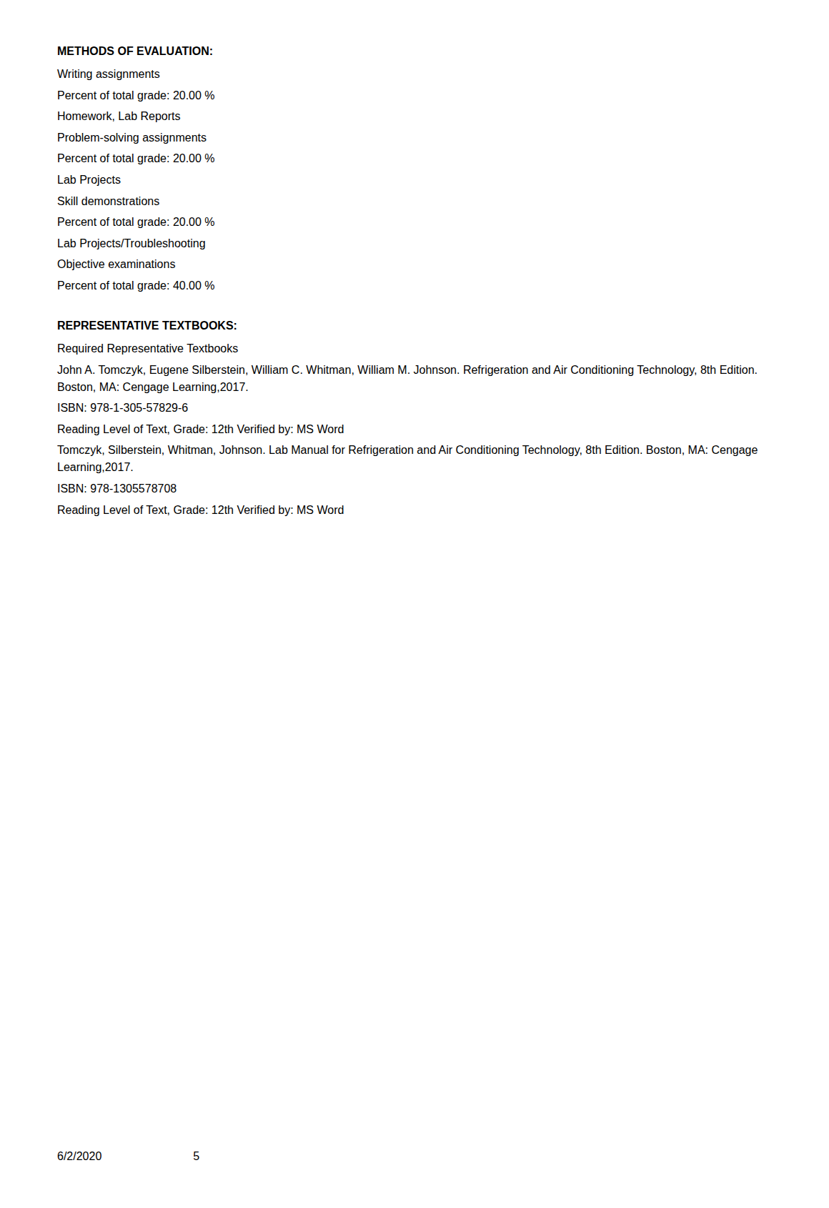METHODS OF EVALUATION:
Writing assignments
Percent of total grade: 20.00 %
Homework, Lab Reports
Problem-solving assignments
Percent of total grade: 20.00 %
Lab Projects
Skill demonstrations
Percent of total grade: 20.00 %
Lab Projects/Troubleshooting
Objective examinations
Percent of total grade: 40.00 %
REPRESENTATIVE TEXTBOOKS:
Required Representative Textbooks
John A. Tomczyk, Eugene Silberstein, William C. Whitman, William M. Johnson. Refrigeration and Air Conditioning Technology, 8th Edition. Boston, MA: Cengage Learning,2017.
ISBN: 978-1-305-57829-6
Reading Level of Text, Grade: 12th Verified by: MS Word
Tomczyk, Silberstein, Whitman, Johnson. Lab Manual for Refrigeration and Air Conditioning Technology, 8th Edition. Boston, MA: Cengage Learning,2017.
ISBN: 978-1305578708
Reading Level of Text, Grade: 12th Verified by: MS Word
6/2/2020 5